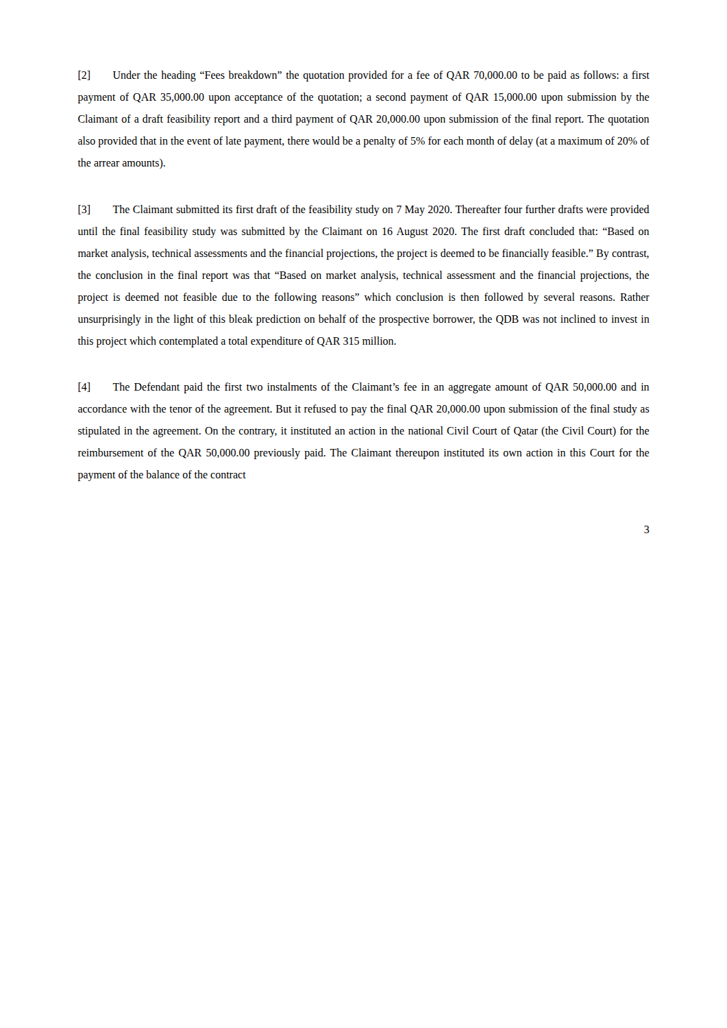[2] Under the heading “Fees breakdown” the quotation provided for a fee of QAR 70,000.00 to be paid as follows: a first payment of QAR 35,000.00 upon acceptance of the quotation; a second payment of QAR 15,000.00 upon submission by the Claimant of a draft feasibility report and a third payment of QAR 20,000.00 upon submission of the final report. The quotation also provided that in the event of late payment, there would be a penalty of 5% for each month of delay (at a maximum of 20% of the arrear amounts).
[3] The Claimant submitted its first draft of the feasibility study on 7 May 2020. Thereafter four further drafts were provided until the final feasibility study was submitted by the Claimant on 16 August 2020. The first draft concluded that: “Based on market analysis, technical assessments and the financial projections, the project is deemed to be financially feasible.” By contrast, the conclusion in the final report was that “Based on market analysis, technical assessment and the financial projections, the project is deemed not feasible due to the following reasons” which conclusion is then followed by several reasons. Rather unsurprisingly in the light of this bleak prediction on behalf of the prospective borrower, the QDB was not inclined to invest in this project which contemplated a total expenditure of QAR 315 million.
[4] The Defendant paid the first two instalments of the Claimant’s fee in an aggregate amount of QAR 50,000.00 and in accordance with the tenor of the agreement. But it refused to pay the final QAR 20,000.00 upon submission of the final study as stipulated in the agreement. On the contrary, it instituted an action in the national Civil Court of Qatar (the Civil Court) for the reimbursement of the QAR 50,000.00 previously paid. The Claimant thereupon instituted its own action in this Court for the payment of the balance of the contract
3